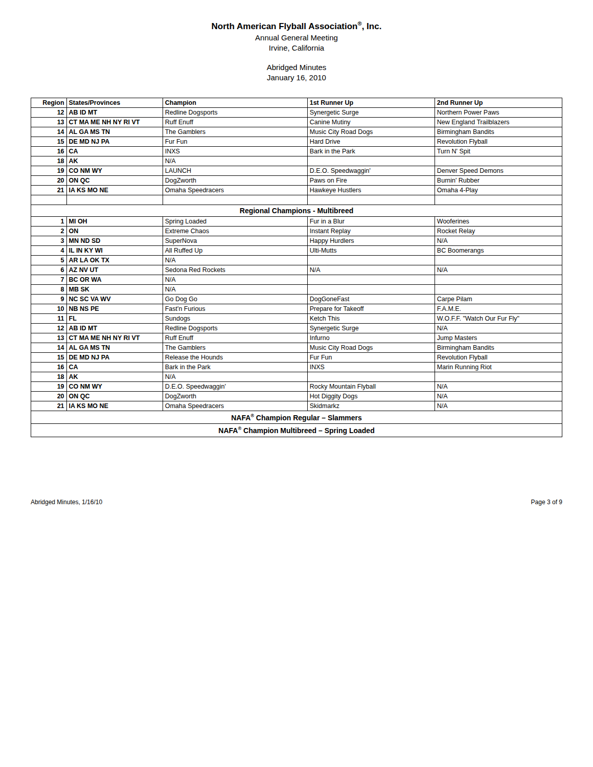North American Flyball Association®, Inc.
Annual General Meeting
Irvine, California
Abridged Minutes
January 16, 2010
| Region | States/Provinces | Champion | 1st Runner Up | 2nd Runner Up |
| --- | --- | --- | --- | --- |
| 12 | AB ID MT | Redline Dogsports | Synergetic Surge | Northern Power Paws |
| 13 | CT MA ME NH NY RI VT | Ruff Enuff | Canine Mutiny | New England Trailblazers |
| 14 | AL GA MS TN | The Gamblers | Music City Road Dogs | Birmingham Bandits |
| 15 | DE MD NJ PA | Fur Fun | Hard Drive | Revolution Flyball |
| 16 | CA | INXS | Bark in the Park | Turn N' Spit |
| 18 | AK | N/A | | |
| 19 | CO NM WY | LAUNCH | D.E.O. Speedwaggin' | Denver Speed Demons |
| 20 | ON QC | DogZworth | Paws on Fire | Burnin' Rubber |
| 21 | IA KS MO NE | Omaha Speedracers | Hawkeye Hustlers | Omaha 4-Play |
| Regional Champions - Multibreed |
| 1 | MI OH | Spring Loaded | Fur in a Blur | Wooferines |
| 2 | ON | Extreme Chaos | Instant Replay | Rocket Relay |
| 3 | MN ND SD | SuperNova | Happy Hurdlers | N/A |
| 4 | IL IN KY WI | All Ruffed Up | Ulti-Mutts | BC Boomerangs |
| 5 | AR LA OK TX | N/A | | |
| 6 | AZ NV UT | Sedona Red Rockets | N/A | N/A |
| 7 | BC OR WA | N/A | | |
| 8 | MB SK | N/A | | |
| 9 | NC SC VA WV | Go Dog Go | DogGoneFast | Carpe Pilam |
| 10 | NB NS PE | Fast'n Furious | Prepare for Takeoff | F.A.M.E. |
| 11 | FL | Sundogs | Ketch This | W.O.F.F. "Watch Our Fur Fly" |
| 12 | AB ID MT | Redline Dogsports | Synergetic Surge | N/A |
| 13 | CT MA ME NH NY RI VT | Ruff Enuff | Infurno | Jump Masters |
| 14 | AL GA MS TN | The Gamblers | Music City Road Dogs | Birmingham Bandits |
| 15 | DE MD NJ PA | Release the Hounds | Fur Fun | Revolution Flyball |
| 16 | CA | Bark in the Park | INXS | Marin Running Riot |
| 18 | AK | N/A | | |
| 19 | CO NM WY | D.E.O. Speedwaggin' | Rocky Mountain Flyball | N/A |
| 20 | ON QC | DogZworth | Hot Diggity Dogs | N/A |
| 21 | IA KS MO NE | Omaha Speedracers | Skidmarkz | N/A |
| NAFA ® Champion Regular – Slammers |
| NAFA ® Champion Multibreed – Spring Loaded |
Abridged Minutes, 1/16/10 Page 3 of 9